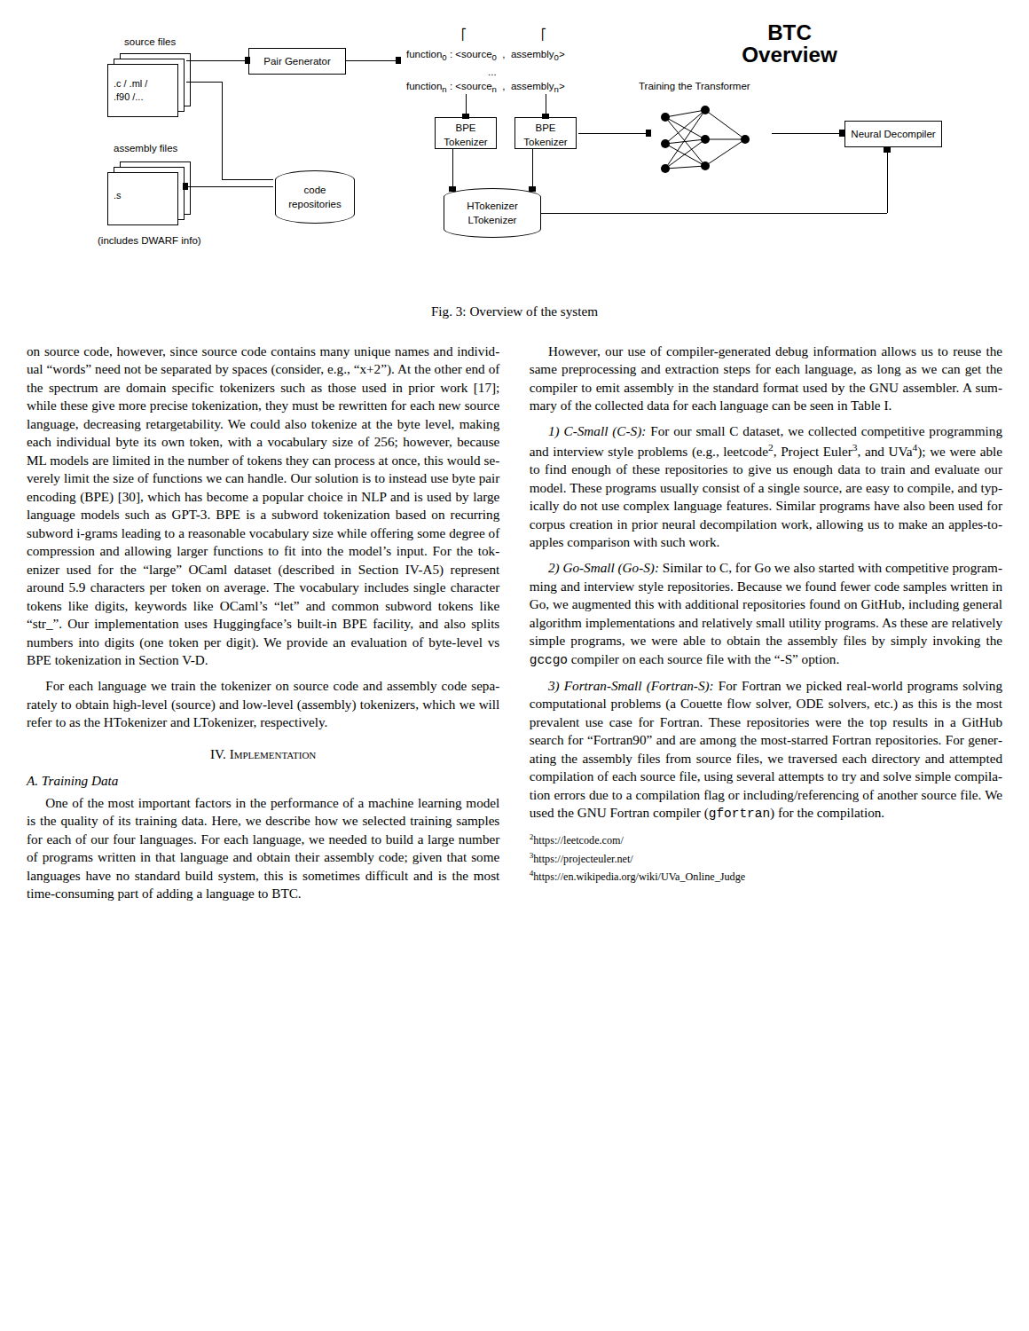source files
.c / .ml /
.f90 /...
assembly files
.s
(includes DWARF info)
Pair Generator
code
repositories
function0 : <source0 , assembly0>
...
functionn : <sourcen , assemblyn>
⎡
⎡
BPE
Tokenizer
BPE
Tokenizer
HTokenizer
LTokenizer
Training the Transformer
Neural Decompiler
BTC
Overview
Fig. 3: Overview of the system
on source code, however, since source code contains many unique names and individual “words” need not be separated by spaces (consider, e.g., “x+2”). At the other end of the spectrum are domain specific tokenizers such as those used in prior work [17]; while these give more precise tokenization, they must be rewritten for each new source language, decreasing retargetability. We could also tokenize at the byte level, making each individual byte its own token, with a vocabulary size of 256; however, because ML models are limited in the number of tokens they can process at once, this would severely limit the size of functions we can handle. Our solution is to instead use byte pair encoding (BPE) [30], which has become a popular choice in NLP and is used by large language models such as GPT-3. BPE is a subword tokenization based on recurring subword i-grams leading to a reasonable vocabulary size while offering some degree of compression and allowing larger functions to fit into the model’s input. For the tokenizer used for the “large” OCaml dataset (described in Section IV-A5) represent around 5.9 characters per token on average. The vocabulary includes single character tokens like digits, keywords like OCaml’s “let” and common subword tokens like “str_”. Our implementation uses Huggingface’s built-in BPE facility, and also splits numbers into digits (one token per digit). We provide an evaluation of byte-level vs BPE tokenization in Section V-D.
For each language we train the tokenizer on source code and assembly code separately to obtain high-level (source) and low-level (assembly) tokenizers, which we will refer to as the HTokenizer and LTokenizer, respectively.
IV. Implementation
A. Training Data
One of the most important factors in the performance of a machine learning model is the quality of its training data. Here, we describe how we selected training samples for each of our four languages. For each language, we needed to build a large number of programs written in that language and obtain their assembly code; given that some languages have no standard build system, this is sometimes difficult and is the most time-consuming part of adding a language to BTC.
However, our use of compiler-generated debug information allows us to reuse the same preprocessing and extraction steps for each language, as long as we can get the compiler to emit assembly in the standard format used by the GNU assembler. A summary of the collected data for each language can be seen in Table I.
1) C-Small (C-S): For our small C dataset, we collected competitive programming and interview style problems (e.g., leetcode2, Project Euler3, and UVa4); we were able to find enough of these repositories to give us enough data to train and evaluate our model. These programs usually consist of a single source, are easy to compile, and typically do not use complex language features. Similar programs have also been used for corpus creation in prior neural decompilation work, allowing us to make an apples-to-apples comparison with such work.
2) Go-Small (Go-S): Similar to C, for Go we also started with competitive programming and interview style repositories. Because we found fewer code samples written in Go, we augmented this with additional repositories found on GitHub, including general algorithm implementations and relatively small utility programs. As these are relatively simple programs, we were able to obtain the assembly files by simply invoking the gccgo compiler on each source file with the “-S” option.
3) Fortran-Small (Fortran-S): For Fortran we picked real-world programs solving computational problems (a Couette flow solver, ODE solvers, etc.) as this is the most prevalent use case for Fortran. These repositories were the top results in a GitHub search for “Fortran90” and are among the most-starred Fortran repositories. For generating the assembly files from source files, we traversed each directory and attempted compilation of each source file, using several attempts to try and solve simple compilation errors due to a compilation flag or including/referencing of another source file. We used the GNU Fortran compiler (gfortran) for the compilation.
2https://leetcode.com/
3https://projecteuler.net/
4https://en.wikipedia.org/wiki/UVa_Online_Judge